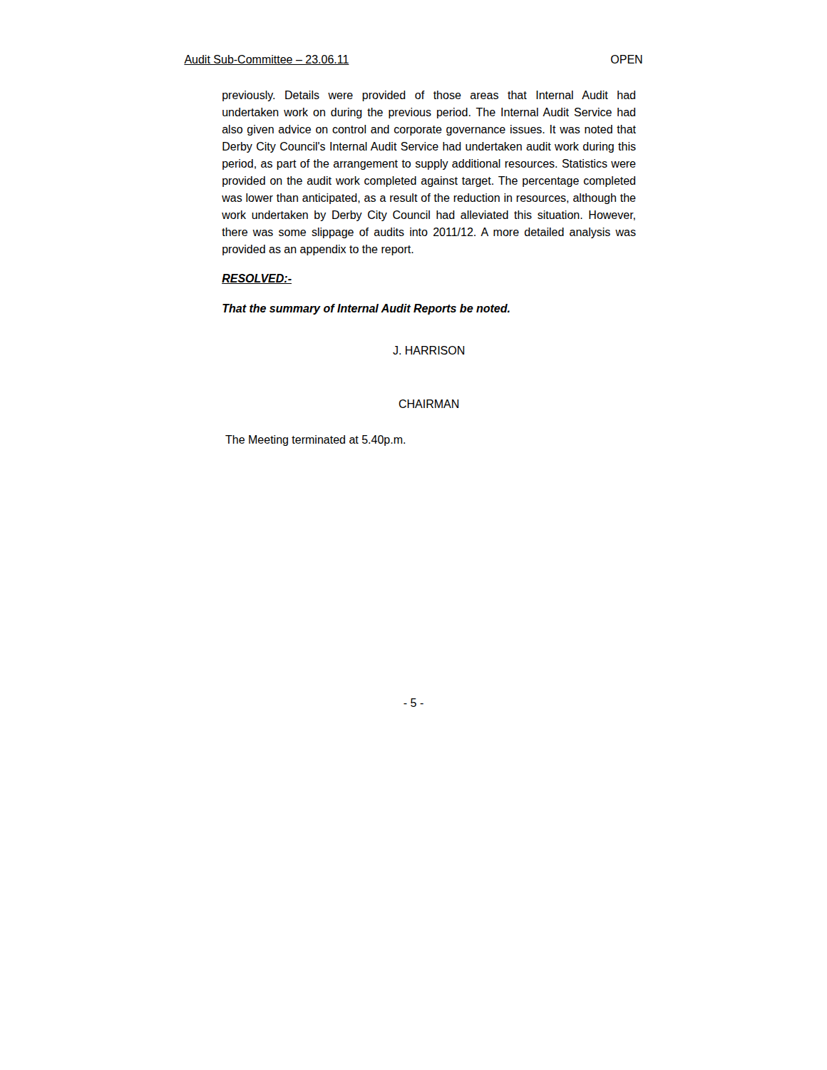Audit Sub-Committee – 23.06.11
OPEN
previously. Details were provided of those areas that Internal Audit had undertaken work on during the previous period. The Internal Audit Service had also given advice on control and corporate governance issues. It was noted that Derby City Council's Internal Audit Service had undertaken audit work during this period, as part of the arrangement to supply additional resources. Statistics were provided on the audit work completed against target. The percentage completed was lower than anticipated, as a result of the reduction in resources, although the work undertaken by Derby City Council had alleviated this situation. However, there was some slippage of audits into 2011/12. A more detailed analysis was provided as an appendix to the report.
RESOLVED:-
That the summary of Internal Audit Reports be noted.
J. HARRISON
CHAIRMAN
The Meeting terminated at 5.40p.m.
- 5 -